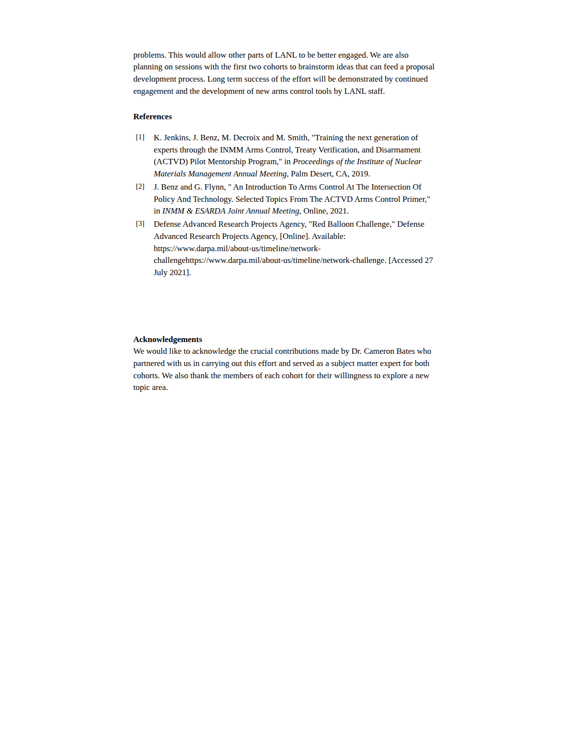problems. This would allow other parts of LANL to be better engaged. We are also planning on sessions with the first two cohorts to brainstorm ideas that can feed a proposal development process. Long term success of the effort will be demonstrated by continued engagement and the development of new arms control tools by LANL staff.
References
[1] K. Jenkins, J. Benz, M. Decroix and M. Smith, "Training the next generation of experts through the INMM Arms Control, Treaty Verification, and Disarmament (ACTVD) Pilot Mentorship Program," in Proceedings of the Institute of Nuclear Materials Management Annual Meeting, Palm Desert, CA, 2019.
[2] J. Benz and G. Flynn, " An Introduction To Arms Control At The Intersection Of Policy And Technology. Selected Topics From The ACTVD Arms Control Primer," in INMM & ESARDA Joint Annual Meeting, Online, 2021.
[3] Defense Advanced Research Projects Agency, "Red Balloon Challenge," Defense Advanced Research Projects Agency, [Online]. Available: https://www.darpa.mil/about-us/timeline/network-challenge https://www.darpa.mil/about-us/timeline/network-challenge. [Accessed 27 July 2021].
Acknowledgements
We would like to acknowledge the crucial contributions made by Dr. Cameron Bates who partnered with us in carrying out this effort and served as a subject matter expert for both cohorts. We also thank the members of each cohort for their willingness to explore a new topic area.